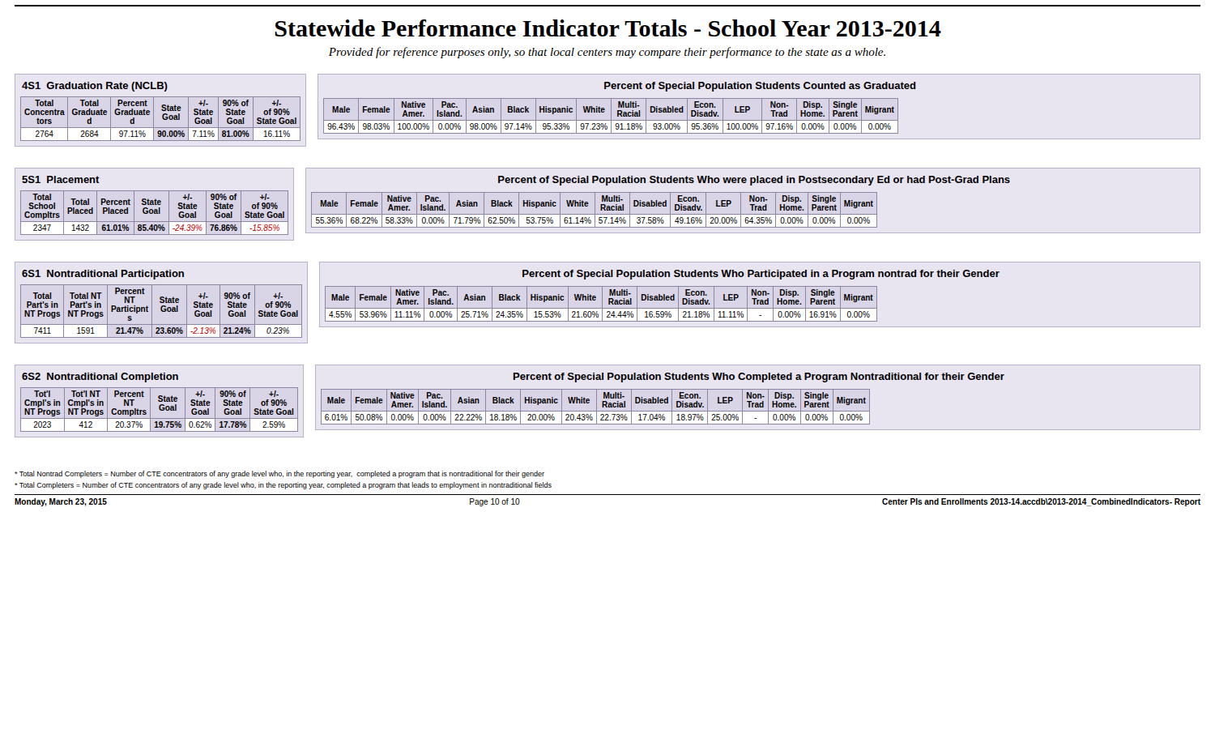Statewide Performance Indicator Totals - School Year 2013-2014
Provided for reference purposes only, so that local centers may compare their performance to the state as a whole.
4S1 Graduation Rate (NCLB)
| Total Concentra tors | Total Graduate d | Percent Graduate d | State Goal | +/- State Goal | 90% of State Goal | +/- of 90% State Goal |
| --- | --- | --- | --- | --- | --- | --- |
| 2764 | 2684 | 97.11% | 90.00% | 7.11% | 81.00% | 16.11% |
Percent of Special Population Students Counted as Graduated
| Male | Female | Native Amer. | Pac. Island. | Asian | Black | Hispanic | White | Multi- Racial | Disabled | Econ. Disadv. | LEP | Non- Trad | Disp. Home. | Single Parent | Migrant |
| --- | --- | --- | --- | --- | --- | --- | --- | --- | --- | --- | --- | --- | --- | --- | --- |
| 96.43% | 98.03% | 100.00% | 0.00% | 98.00% | 97.14% | 95.33% | 97.23% | 91.18% | 93.00% | 95.36% | 100.00% | 97.16% | 0.00% | 0.00% | 0.00% |
5S1 Placement
| Total School Compltrs | Total Placed | Percent Placed | State Goal | +/- State Goal | 90% of State Goal | +/- of 90% State Goal |
| --- | --- | --- | --- | --- | --- | --- |
| 2347 | 1432 | 61.01% | 85.40% | -24.39% | 76.86% | -15.85% |
Percent of Special Population Students Who were placed in Postsecondary Ed or had Post-Grad Plans
| Male | Female | Native Amer. | Pac. Island. | Asian | Black | Hispanic | White | Multi- Racial | Disabled | Econ. Disadv. | LEP | Non- Trad | Disp. Home. | Single Parent | Migrant |
| --- | --- | --- | --- | --- | --- | --- | --- | --- | --- | --- | --- | --- | --- | --- | --- |
| 55.36% | 68.22% | 58.33% | 0.00% | 71.79% | 62.50% | 53.75% | 61.14% | 57.14% | 37.58% | 49.16% | 20.00% | 64.35% | 0.00% | 0.00% | 0.00% |
6S1 Nontraditional Participation
| Total Part's in NT Progs | Total NT Part's in NT Progs | Percent NT Participnt s | State Goal | +/- State Goal | 90% of State Goal | +/- of 90% State Goal |
| --- | --- | --- | --- | --- | --- | --- |
| 7411 | 1591 | 21.47% | 23.60% | -2.13% | 21.24% | 0.23% |
Percent of Special Population Students Who Participated in a Program nontrad for their Gender
| Male | Female | Native Amer. | Pac. Island. | Asian | Black | Hispanic | White | Multi- Racial | Disabled | Econ. Disadv. | LEP | Non- Trad | Disp. Home. | Single Parent | Migrant |
| --- | --- | --- | --- | --- | --- | --- | --- | --- | --- | --- | --- | --- | --- | --- | --- |
| 4.55% | 53.96% | 11.11% | 0.00% | 25.71% | 24.35% | 15.53% | 21.60% | 24.44% | 16.59% | 21.18% | 11.11% | - | 0.00% | 16.91% | 0.00% |
6S2 Nontraditional Completion
| Tot'l Cmpl's in NT Progs | Tot'l NT Cmpl's in NT Progs | Percent NT Compltrs | State Goal | +/- State Goal | 90% of State Goal | +/- of 90% State Goal |
| --- | --- | --- | --- | --- | --- | --- |
| 2023 | 412 | 20.37% | 19.75% | 0.62% | 17.78% | 2.59% |
Percent of Special Population Students Who Completed a Program Nontraditional for their Gender
| Male | Female | Native Amer. | Pac. Island. | Asian | Black | Hispanic | White | Multi- Racial | Disabled | Econ. Disadv. | LEP | Non- Trad | Disp. Home. | Single Parent | Migrant |
| --- | --- | --- | --- | --- | --- | --- | --- | --- | --- | --- | --- | --- | --- | --- | --- |
| 6.01% | 50.08% | 0.00% | 0.00% | 22.22% | 18.18% | 20.00% | 20.43% | 22.73% | 17.04% | 18.97% | 25.00% | - | 0.00% | 0.00% | 0.00% |
* Total Nontrad Completers = Number of CTE concentrators of any grade level who, in the reporting year, completed a program that is nontraditional for their gender
* Total Completers = Number of CTE concentrators of any grade level who, in the reporting year, completed a program that leads to employment in nontraditional fields
Monday, March 23, 2015
Page 10 of 10
Center PIs and Enrollments 2013-14.accdb\2013-2014_CombinedIndicators- Report